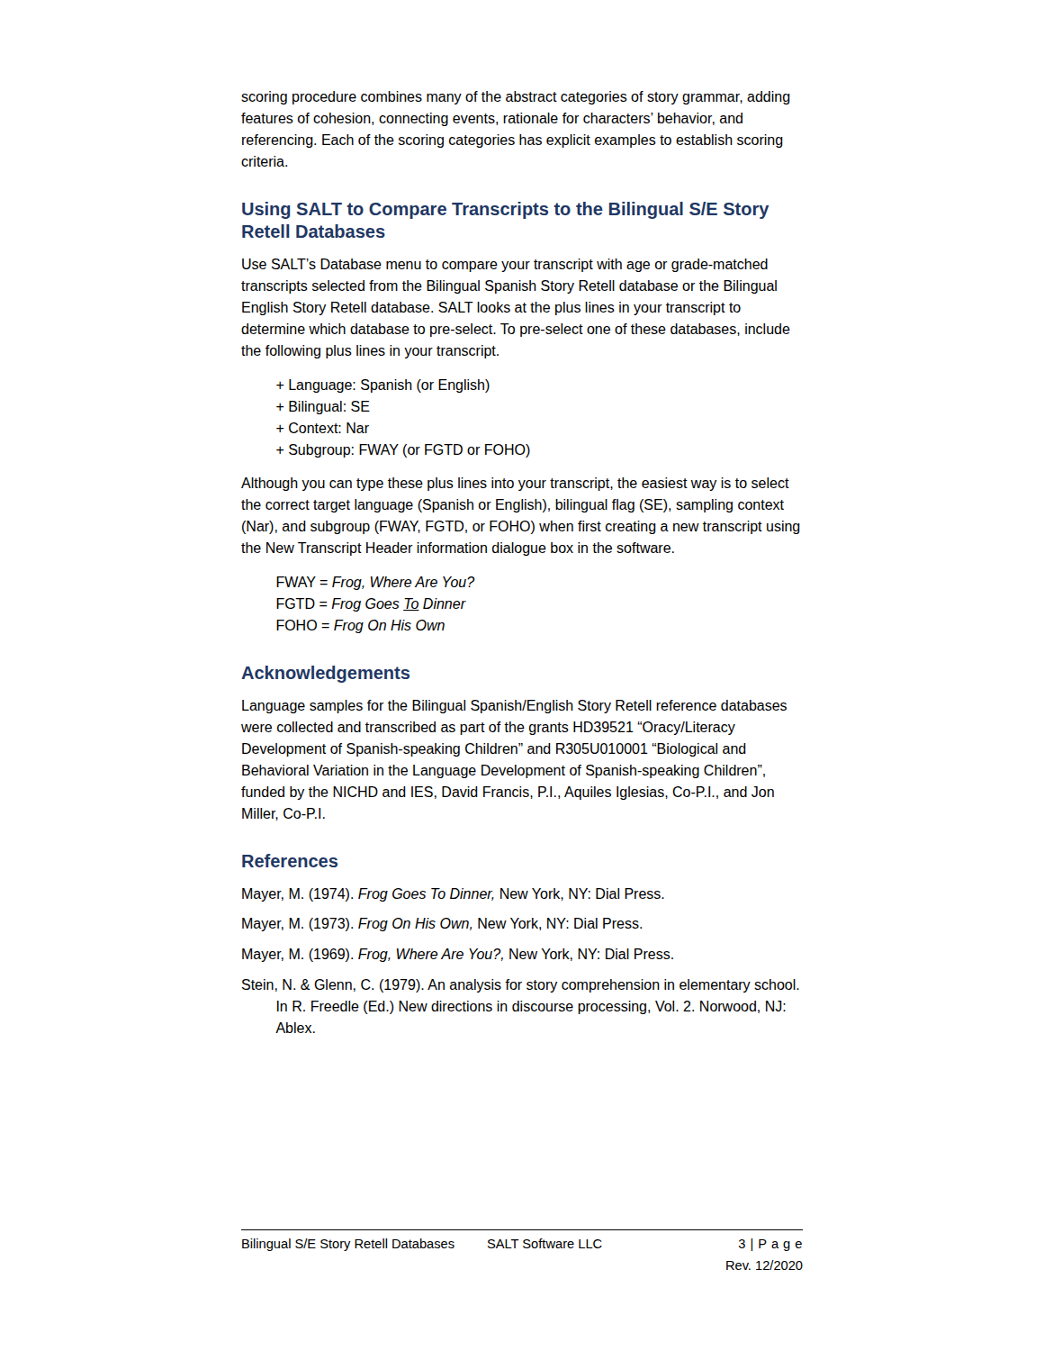scoring procedure combines many of the abstract categories of story grammar, adding features of cohesion, connecting events, rationale for characters’ behavior, and referencing. Each of the scoring categories has explicit examples to establish scoring criteria.
Using SALT to Compare Transcripts to the Bilingual S/E Story Retell Databases
Use SALT’s Database menu to compare your transcript with age or grade-matched transcripts selected from the Bilingual Spanish Story Retell database or the Bilingual English Story Retell database. SALT looks at the plus lines in your transcript to determine which database to pre-select. To pre-select one of these databases, include the following plus lines in your transcript.
+ Language: Spanish (or English)
+ Bilingual: SE
+ Context: Nar
+ Subgroup: FWAY (or FGTD or FOHO)
Although you can type these plus lines into your transcript, the easiest way is to select the correct target language (Spanish or English), bilingual flag (SE), sampling context (Nar), and subgroup (FWAY, FGTD, or FOHO) when first creating a new transcript using the New Transcript Header information dialogue box in the software.
FWAY = Frog, Where Are You?
FGTD = Frog Goes To Dinner
FOHO = Frog On His Own
Acknowledgements
Language samples for the Bilingual Spanish/English Story Retell reference databases were collected and transcribed as part of the grants HD39521 “Oracy/Literacy Development of Spanish-speaking Children” and R305U010001 “Biological and Behavioral Variation in the Language Development of Spanish-speaking Children”, funded by the NICHD and IES, David Francis, P.I., Aquiles Iglesias, Co-P.I., and Jon Miller, Co-P.I.
References
Mayer, M. (1974). Frog Goes To Dinner, New York, NY: Dial Press.
Mayer, M. (1973). Frog On His Own, New York, NY: Dial Press.
Mayer, M. (1969). Frog, Where Are You?, New York, NY: Dial Press.
Stein, N. & Glenn, C. (1979). An analysis for story comprehension in elementary school. In R. Freedle (Ed.) New directions in discourse processing, Vol. 2. Norwood, NJ: Ablex.
Bilingual S/E Story Retell Databases
SALT Software LLC
3 | P a g e
Rev. 12/2020